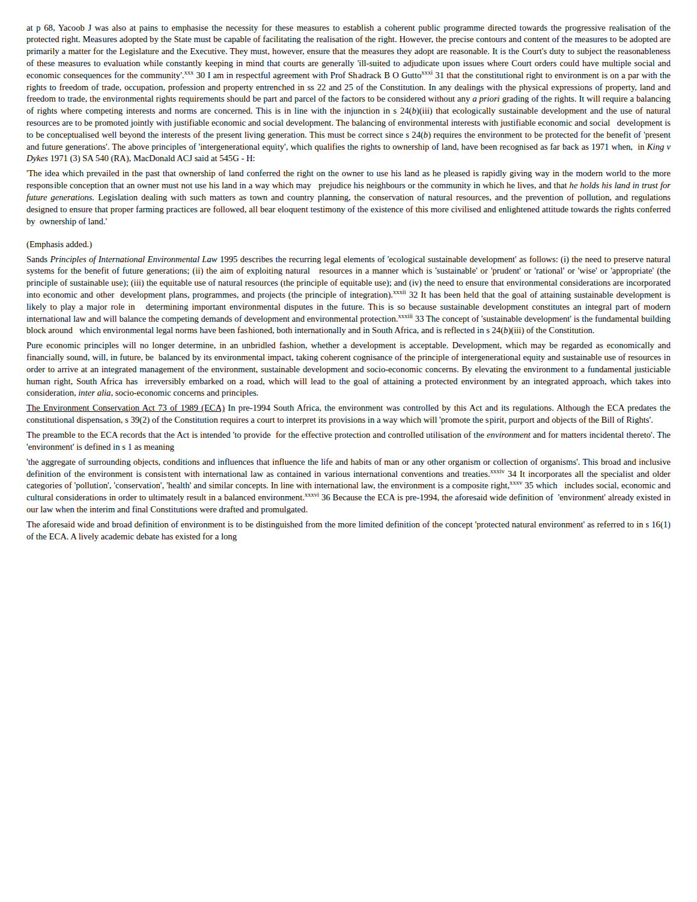at p 68, Yacoob J was also at pains to emphasise the necessity for these measures to establish a coherent public programme directed towards the progressive realisation of the protected right. Meas ures adopted by the State must be capable of facilitating the realisation of the right. However, the precise contours and content of the measures to be adopted are primarily a matter for the Legislature and the Executive. They must, however, ensure that the measures they adopt are reasonable. It is the Court's duty to subject the reasonableness of these measures to evaluation while constantly keeping in mind that courts are generally 'ill-suited to adjudicate upon issues where Court orders could have multiple social and economic consequences for the community'.xxx 30 I am in respectful agreement with Prof Sh adrack B O Guttoxxxi 31 that the constitutional right to environment is on a par with the rights to freedom of trade, occupation, profession and property entrenched in ss 22 and 25 of the Constitution. In any dealings with the physical expressions of property, land and freedom to trade, the environmental rights requirements should be part and parcel of the factors to be considered without any a priori grading of the rights. It will require a balancing of rights where competing interests and norms are concerned. This is in line with the injunction in s 24(b)(iii) that ecologically sustainable development and the use of natural resources are to be promoted jointly with justifiable economic and social development. The balancing of environmental interests with justifiable economic and social development is to be conceptualised well beyond the interests of the present living generation. This must be correct since s 24(b) requires the environment to be protected for the benefit of 'present and future generations'. The above principles of 'intergenerational equity', which qualifies the rights to ownership of land, have been recognised as far back as 1971 when, in King v Dykes 1971 (3) SA 540 (RA), MacDonald ACJ said at 545G - H:
'The idea which prevailed in the past that ownership of land conferred the right on the owner to use his land as he pleased is rapidly giving way in the modern world to the more respons ible conception that an owner must not use his land in a way which may prejudice his neighbours or the community in which he lives, and that he holds his land in trust for future generations. Legislation dealing with such matters as town and country planning, the conservation of natural resources, and the prevention of pollution, and regulations designed to ensure that proper farming practices are followed, all bear eloquent testimony of the existence of this more civilised and enlightened attitude towards the rights conferred by ownership of land.'
(Emphasis added.)
Sands Principles of International Environmental Law 1995 describes the recurring legal elements of 'ecological sustainable development' as follows: (i) the need to preserve natural systems for the benefit of future generations; (ii) the aim of exploiting natural resources in a manner which is 'sustainable' or 'prudent' or 'rational' or 'wise' or 'appropriate' (the principle of sustainable use); (iii) the equitable use of natural resources (the principle of equitable use); and (iv) the need to ensure that environmental considerations are incorporated into economic and other development plans, programmes, and projects (the principle of integration).xxxii 32 It has been held that the goal of attaining sustainable development is likely to play a major role in determining important environmental disputes in the future. Th is is so because sustainable development constitutes an integral part of modern international law and will balance the competing demands of development and environmental protection.xxxiii 33 The concept of 'sustainable development' is the fundamental building block around which environmental legal norms have been fas hioned, both internationally and in South Africa, and is reflected in s 24(b)(iii) of the Constitution.
Pure economic principles will no longer determine, in an unbridled fashion, whether a development is acceptable. Development, which may be regarded as economically and financially sound, will, in future, be balanced by its environmental impact, taking coherent cognisance of the principle of intergenerational equity and sustainable use of resources in order to arrive at an integrated management of the environment, sustainable development and socio-economic concerns. By elevating the environment to a fundamental justiciable human right, South Africa has irreversibly embarked on a road, which will lead to the goal of attaining a protected environment by an integrated approach, which takes into consideration, inter alia, socio-economic concerns and principles.
The Environment Conservation Act 73 of 1989 (ECA) In pre-1994 South Africa, the environment was controlled by this Act and its regulations. Although the ECA predates the constitutional dispensation, s 39(2) of the Constitution requires a court to interpret its provisions in a way which will 'promote the s pirit, purport and objects of the Bill of Rights'.
The preamble to the ECA records that the Act is intended 'to provide for the effective protection and controlled utilisation of the environment and for matters incidental thereto'. The 'environment' is defined in s 1 as meaning
'the aggregate of surrounding objects, conditions and influences that influence the life and habits of man or any other organism or collection of organisms'. This broad and inclusive definition of the environment is consis tent with international law as contained in various international conventions and treaties.xxxiv 34 It incorporates all the specialist and older categories of 'pollution', 'conservation', 'health' and similar concepts. In line with international law, the environment is a composite right,xxxv 35 which includes social, economic and cultural considerations in order to ultimately result in a balanced environment.xxxvi 36 Because the ECA is pre-1994, the aforesaid wide definition of 'environment' already existed in our law when the interim and final Constitutions were drafted and promulgated.
The aforesaid wide and broad definition of environment is to be distinguished from the more limited definition of the concept 'protected natural environment' as referred to in s 16(1) of the ECA. A lively academic debate has existed for a long